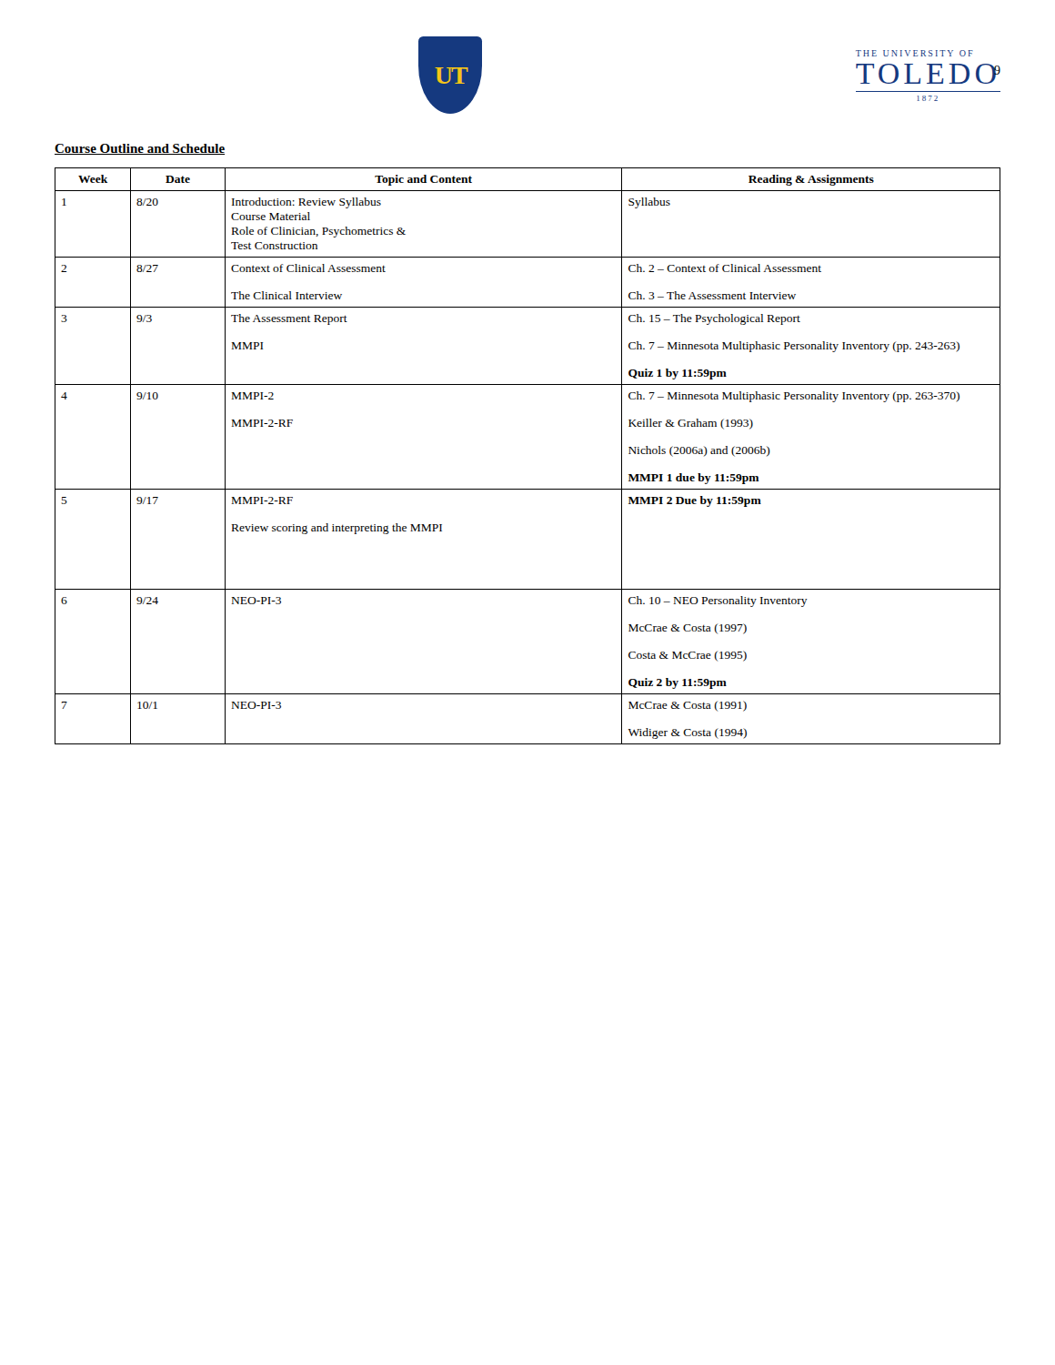9
UT
THE UNIVERSITY OF
TOLEDO
1872
Course Outline and Schedule
| Week | Date | Topic and Content | Reading & Assignments |
| --- | --- | --- | --- |
| 1 | 8/20 | Introduction: Review Syllabus Course Material Role of Clinician, Psychometrics & Test Construction | Syllabus |
| 2 | 8/27 | Context of Clinical Assessment The Clinical Interview | Ch. 2 – Context of Clinical Assessment Ch. 3 – The Assessment Interview |
| 3 | 9/3 | The Assessment Report MMPI | Ch. 15 – The Psychological Report Ch. 7 – Minnesota Multiphasic Personality Inventory (pp. 243-263) Quiz 1 by 11:59pm |
| 4 | 9/10 | MMPI-2 MMPI-2-RF | Ch. 7 – Minnesota Multiphasic Personality Inventory (pp. 263-370) Keiller & Graham (1993) Nichols (2006a) and (2006b) MMPI 1 due by 11:59pm |
| 5 | 9/17 | MMPI-2-RF Review scoring and interpreting the MMPI | MMPI 2 Due by 11:59pm |
| 6 | 9/24 | NEO-PI-3 | Ch. 10 – NEO Personality Inventory McCrae & Costa (1997) Costa & McCrae (1995) Quiz 2 by 11:59pm |
| 7 | 10/1 | NEO-PI-3 | McCrae & Costa (1991) Widiger & Costa (1994) |